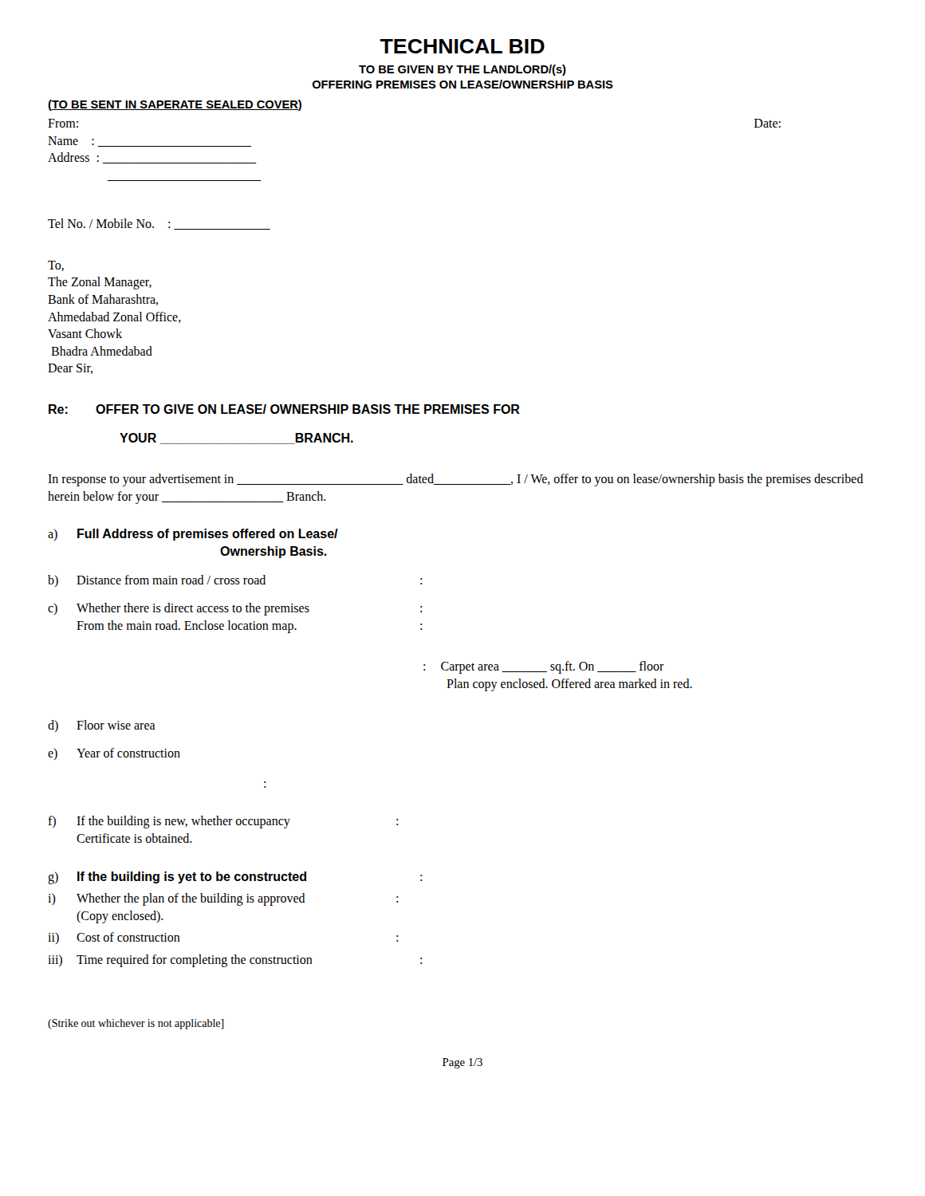TECHNICAL BID
TO BE GIVEN BY THE LANDLORD/(s)
OFFERING PREMISES ON LEASE/OWNERSHIP BASIS
(TO BE SENT IN SAPERATE SEALED COVER)
Date: From:
Name : ________________________
Address : ________________________
________________________
Tel No. / Mobile No. : _______________
To,
The Zonal Manager,
Bank of Maharashtra,
Ahmedabad Zonal Office,
Vasant Chowk
Bhadra Ahmedabad
Dear Sir,
Re: OFFER TO GIVE ON LEASE/ OWNERSHIP BASIS THE PREMISES FOR
YOUR ___________________BRANCH.
In response to your advertisement in __________________________ dated____________, I / We, offer to you on lease/ownership basis the premises described herein below for your ___________________ Branch.
a) Full Address of premises offered on Lease/
Ownership Basis.
b)
Distance from main road / cross road
:
c)
Whether there is direct access to the premises
:
From the main road. Enclose location map.
:
: Carpet area _______ sq.ft. On ______ floor
Plan copy enclosed. Offered area marked in red.
d) Floor wise area
e) Year of construction
:
f)
If the building is new, whether occupancy
Certificate is obtained.
:
g)
If the building is yet to be constructed
:
i)
Whether the plan of the building is approved
(Copy enclosed).
:
ii)
Cost of construction
:
iii)
Time required for completing the construction
:
(Strike out whichever is not applicable]
Page 1/3